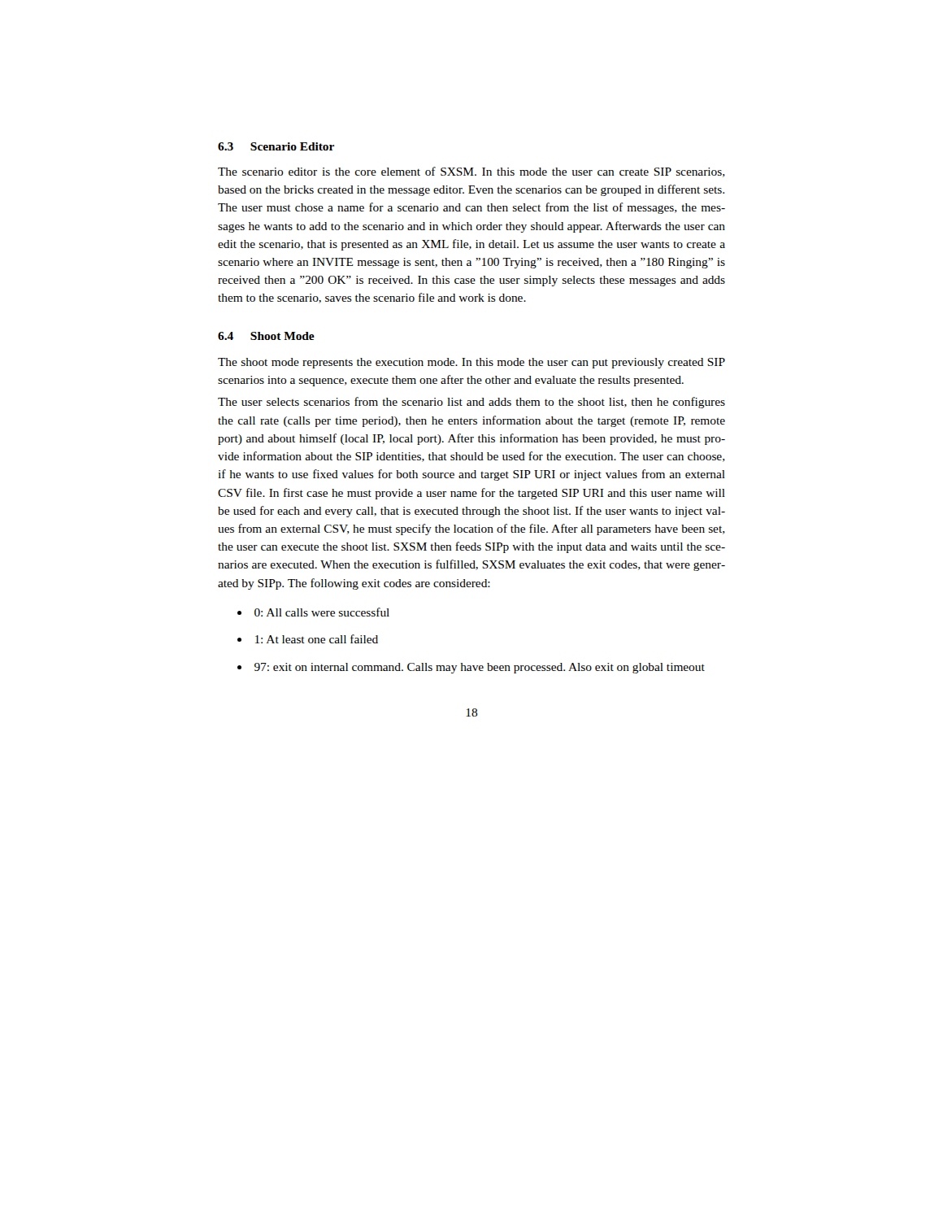6.3 Scenario Editor
The scenario editor is the core element of SXSM. In this mode the user can create SIP scenarios, based on the bricks created in the message editor. Even the scenarios can be grouped in different sets. The user must chose a name for a scenario and can then select from the list of messages, the messages he wants to add to the scenario and in which order they should appear. Afterwards the user can edit the scenario, that is presented as an XML file, in detail. Let us assume the user wants to create a scenario where an INVITE message is sent, then a ”100 Trying” is received, then a ”180 Ringing” is received then a ”200 OK” is received. In this case the user simply selects these messages and adds them to the scenario, saves the scenario file and work is done.
6.4 Shoot Mode
The shoot mode represents the execution mode. In this mode the user can put previously created SIP scenarios into a sequence, execute them one after the other and evaluate the results presented.
The user selects scenarios from the scenario list and adds them to the shoot list, then he configures the call rate (calls per time period), then he enters information about the target (remote IP, remote port) and about himself (local IP, local port). After this information has been provided, he must provide information about the SIP identities, that should be used for the execution. The user can choose, if he wants to use fixed values for both source and target SIP URI or inject values from an external CSV file. In first case he must provide a user name for the targeted SIP URI and this user name will be used for each and every call, that is executed through the shoot list. If the user wants to inject values from an external CSV, he must specify the location of the file. After all parameters have been set, the user can execute the shoot list. SXSM then feeds SIPp with the input data and waits until the scenarios are executed. When the execution is fulfilled, SXSM evaluates the exit codes, that were generated by SIPp. The following exit codes are considered:
0: All calls were successful
1: At least one call failed
97: exit on internal command. Calls may have been processed. Also exit on global timeout
18